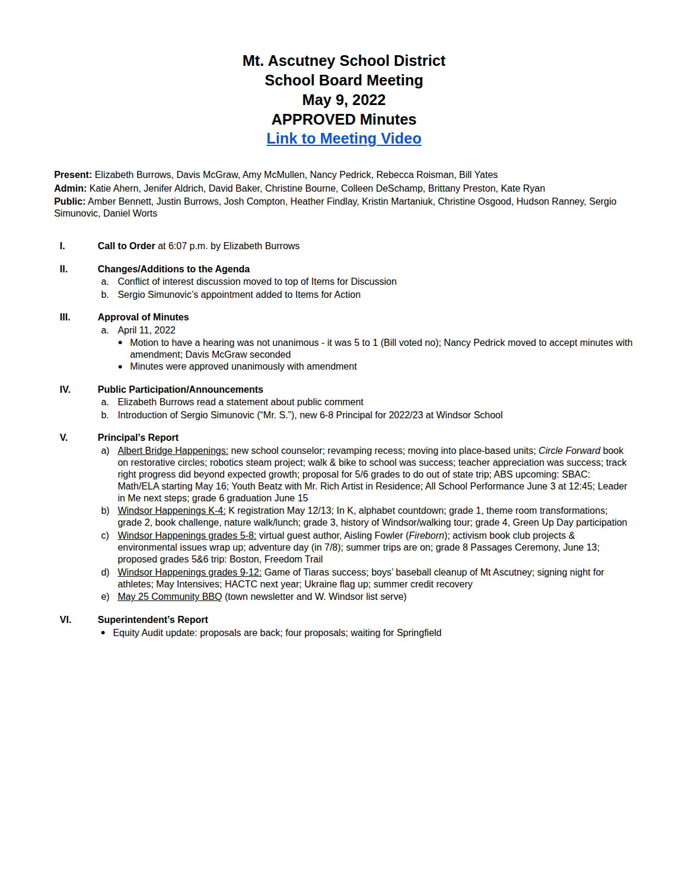Mt. Ascutney School District School Board Meeting May 9, 2022 APPROVED Minutes
Link to Meeting Video
Present: Elizabeth Burrows, Davis McGraw, Amy McMullen, Nancy Pedrick, Rebecca Roisman, Bill Yates
Admin: Katie Ahern, Jenifer Aldrich, David Baker, Christine Bourne, Colleen DeSchamp, Brittany Preston, Kate Ryan
Public: Amber Bennett, Justin Burrows, Josh Compton, Heather Findlay, Kristin Martaniuk, Christine Osgood, Hudson Ranney, Sergio Simunovic, Daniel Worts
Call to Order at 6:07 p.m. by Elizabeth Burrows
Changes/Additions to the Agenda
Conflict of interest discussion moved to top of Items for Discussion
Sergio Simunovic’s appointment added to Items for Action
Approval of Minutes
April 11, 2022
Motion to have a hearing was not unanimous - it was 5 to 1 (Bill voted no); Nancy Pedrick moved to accept minutes with amendment; Davis McGraw seconded
Minutes were approved unanimously with amendment
Public Participation/Announcements
Elizabeth Burrows read a statement about public comment
Introduction of Sergio Simunovic (“Mr. S.”), new 6-8 Principal for 2022/23 at Windsor School
Principal’s Report
Albert Bridge Happenings: new school counselor; revamping recess; moving into place-based units; Circle Forward book on restorative circles; robotics steam project; walk & bike to school was success; teacher appreciation was success; track right progress did beyond expected growth; proposal for 5/6 grades to do out of state trip; ABS upcoming: SBAC: Math/ELA starting May 16; Youth Beatz with Mr. Rich Artist in Residence; All School Performance June 3 at 12:45; Leader in Me next steps; grade 6 graduation June 15
Windsor Happenings K-4: K registration May 12/13; In K, alphabet countdown; grade 1, theme room transformations; grade 2, book challenge, nature walk/lunch; grade 3, history of Windsor/walking tour; grade 4, Green Up Day participation
Windsor Happenings grades 5-8: virtual guest author, Aisling Fowler (Fireborn); activism book club projects & environmental issues wrap up; adventure day (in 7/8); summer trips are on; grade 8 Passages Ceremony, June 13; proposed grades 5&6 trip: Boston, Freedom Trail
Windsor Happenings grades 9-12: Game of Tiaras success; boys’ baseball cleanup of Mt Ascutney; signing night for athletes; May Intensives; HACTC next year; Ukraine flag up; summer credit recovery
May 25 Community BBQ (town newsletter and W. Windsor list serve)
Superintendent’s Report
Equity Audit update: proposals are back; four proposals; waiting for Springfield